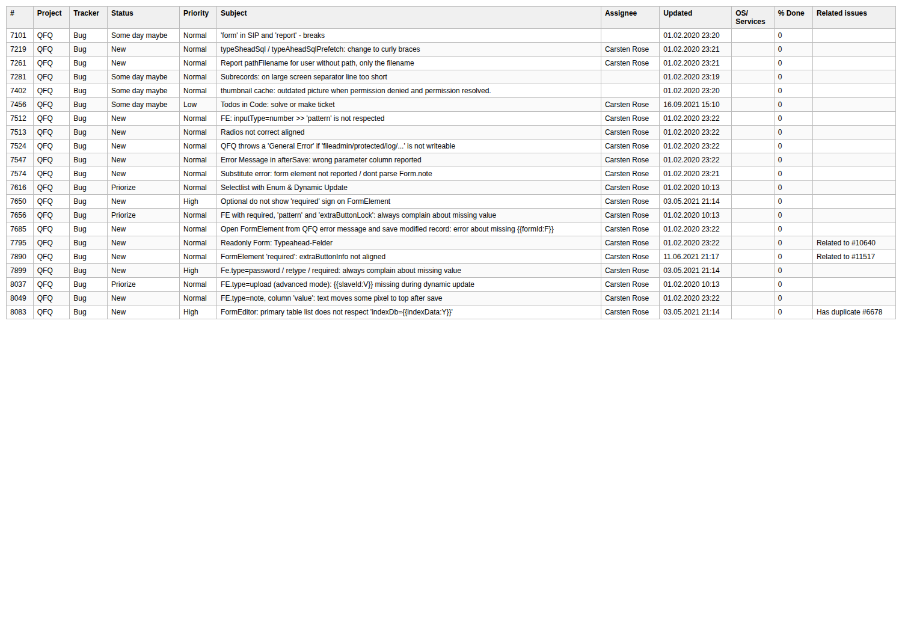| # | Project | Tracker | Status | Priority | Subject | Assignee | Updated | OS/ Services | % Done | Related issues |
| --- | --- | --- | --- | --- | --- | --- | --- | --- | --- | --- |
| 7101 | QFQ | Bug | Some day maybe | Normal | 'form' in SIP and 'report' - breaks | | 01.02.2020 23:20 | | 0 | |
| 7219 | QFQ | Bug | New | Normal | typeSheadSql / typeAheadSqlPrefetch: change to curly braces | Carsten Rose | 01.02.2020 23:21 | | 0 | |
| 7261 | QFQ | Bug | New | Normal | Report pathFilename for user without path, only the filename | Carsten Rose | 01.02.2020 23:21 | | 0 | |
| 7281 | QFQ | Bug | Some day maybe | Normal | Subrecords: on large screen separator line too short | | 01.02.2020 23:19 | | 0 | |
| 7402 | QFQ | Bug | Some day maybe | Normal | thumbnail cache: outdated picture when permission denied and permission resolved. | | 01.02.2020 23:20 | | 0 | |
| 7456 | QFQ | Bug | Some day maybe | Low | Todos in Code: solve or make ticket | Carsten Rose | 16.09.2021 15:10 | | 0 | |
| 7512 | QFQ | Bug | New | Normal | FE: inputType=number >> 'pattern' is not respected | Carsten Rose | 01.02.2020 23:22 | | 0 | |
| 7513 | QFQ | Bug | New | Normal | Radios not correct aligned | Carsten Rose | 01.02.2020 23:22 | | 0 | |
| 7524 | QFQ | Bug | New | Normal | QFQ throws a 'General Error' if 'fileadmin/protected/log/...' is not writeable | Carsten Rose | 01.02.2020 23:22 | | 0 | |
| 7547 | QFQ | Bug | New | Normal | Error Message in afterSave: wrong parameter column reported | Carsten Rose | 01.02.2020 23:22 | | 0 | |
| 7574 | QFQ | Bug | New | Normal | Substitute error: form element not reported / dont parse Form.note | Carsten Rose | 01.02.2020 23:21 | | 0 | |
| 7616 | QFQ | Bug | Priorize | Normal | Selectlist with Enum & Dynamic Update | Carsten Rose | 01.02.2020 10:13 | | 0 | |
| 7650 | QFQ | Bug | New | High | Optional do not show 'required' sign on FormElement | Carsten Rose | 03.05.2021 21:14 | | 0 | |
| 7656 | QFQ | Bug | Priorize | Normal | FE with required, 'pattern' and 'extraButtonLock': always complain about missing value | Carsten Rose | 01.02.2020 10:13 | | 0 | |
| 7685 | QFQ | Bug | New | Normal | Open FormElement from QFQ error message and save modified record: error about missing {{formId:F}} | Carsten Rose | 01.02.2020 23:22 | | 0 | |
| 7795 | QFQ | Bug | New | Normal | Readonly Form: Typeahead-Felder | Carsten Rose | 01.02.2020 23:22 | | 0 | Related to #10640 |
| 7890 | QFQ | Bug | New | Normal | FormElement 'required': extraButtonInfo not aligned | Carsten Rose | 11.06.2021 21:17 | | 0 | Related to #11517 |
| 7899 | QFQ | Bug | New | High | Fe.type=password / retype / required: always complain about missing value | Carsten Rose | 03.05.2021 21:14 | | 0 | |
| 8037 | QFQ | Bug | Priorize | Normal | FE.type=upload (advanced mode): {{slaveId:V}} missing during dynamic update | Carsten Rose | 01.02.2020 10:13 | | 0 | |
| 8049 | QFQ | Bug | New | Normal | FE.type=note, column 'value': text moves some pixel to top after save | Carsten Rose | 01.02.2020 23:22 | | 0 | |
| 8083 | QFQ | Bug | New | High | FormEditor: primary table list does not respect 'indexDb={{indexData:Y}}' | Carsten Rose | 03.05.2021 21:14 | | 0 | Has duplicate #6678 |